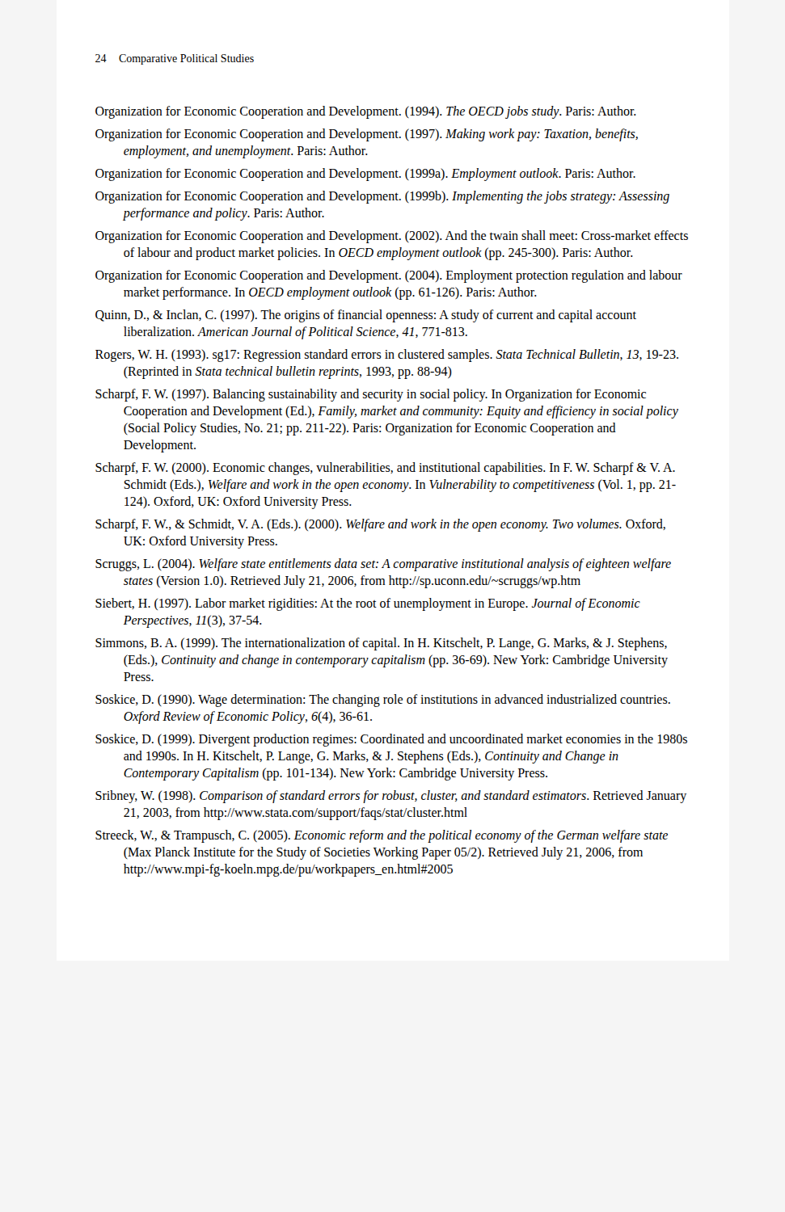24 Comparative Political Studies
Organization for Economic Cooperation and Development. (1994). The OECD jobs study. Paris: Author.
Organization for Economic Cooperation and Development. (1997). Making work pay: Taxation, benefits, employment, and unemployment. Paris: Author.
Organization for Economic Cooperation and Development. (1999a). Employment outlook. Paris: Author.
Organization for Economic Cooperation and Development. (1999b). Implementing the jobs strategy: Assessing performance and policy. Paris: Author.
Organization for Economic Cooperation and Development. (2002). And the twain shall meet: Cross-market effects of labour and product market policies. In OECD employment outlook (pp. 245-300). Paris: Author.
Organization for Economic Cooperation and Development. (2004). Employment protection regulation and labour market performance. In OECD employment outlook (pp. 61-126). Paris: Author.
Quinn, D., & Inclan, C. (1997). The origins of financial openness: A study of current and capital account liberalization. American Journal of Political Science, 41, 771-813.
Rogers, W. H. (1993). sg17: Regression standard errors in clustered samples. Stata Technical Bulletin, 13, 19-23. (Reprinted in Stata technical bulletin reprints, 1993, pp. 88-94)
Scharpf, F. W. (1997). Balancing sustainability and security in social policy. In Organization for Economic Cooperation and Development (Ed.), Family, market and community: Equity and efficiency in social policy (Social Policy Studies, No. 21; pp. 211-22). Paris: Organization for Economic Cooperation and Development.
Scharpf, F. W. (2000). Economic changes, vulnerabilities, and institutional capabilities. In F. W. Scharpf & V. A. Schmidt (Eds.), Welfare and work in the open economy. In Vulnerability to competitiveness (Vol. 1, pp. 21-124). Oxford, UK: Oxford University Press.
Scharpf, F. W., & Schmidt, V. A. (Eds.). (2000). Welfare and work in the open economy. Two volumes. Oxford, UK: Oxford University Press.
Scruggs, L. (2004). Welfare state entitlements data set: A comparative institutional analysis of eighteen welfare states (Version 1.0). Retrieved July 21, 2006, from http://sp.uconn.edu/~scruggs/wp.htm
Siebert, H. (1997). Labor market rigidities: At the root of unemployment in Europe. Journal of Economic Perspectives, 11(3), 37-54.
Simmons, B. A. (1999). The internationalization of capital. In H. Kitschelt, P. Lange, G. Marks, & J. Stephens, (Eds.), Continuity and change in contemporary capitalism (pp. 36-69). New York: Cambridge University Press.
Soskice, D. (1990). Wage determination: The changing role of institutions in advanced industrialized countries. Oxford Review of Economic Policy, 6(4), 36-61.
Soskice, D. (1999). Divergent production regimes: Coordinated and uncoordinated market economies in the 1980s and 1990s. In H. Kitschelt, P. Lange, G. Marks, & J. Stephens (Eds.), Continuity and Change in Contemporary Capitalism (pp. 101-134). New York: Cambridge University Press.
Sribney, W. (1998). Comparison of standard errors for robust, cluster, and standard estimators. Retrieved January 21, 2003, from http://www.stata.com/support/faqs/stat/cluster.html
Streeck, W., & Trampusch, C. (2005). Economic reform and the political economy of the German welfare state (Max Planck Institute for the Study of Societies Working Paper 05/2). Retrieved July 21, 2006, from http://www.mpi-fg-koeln.mpg.de/pu/workpapers_en.html#2005